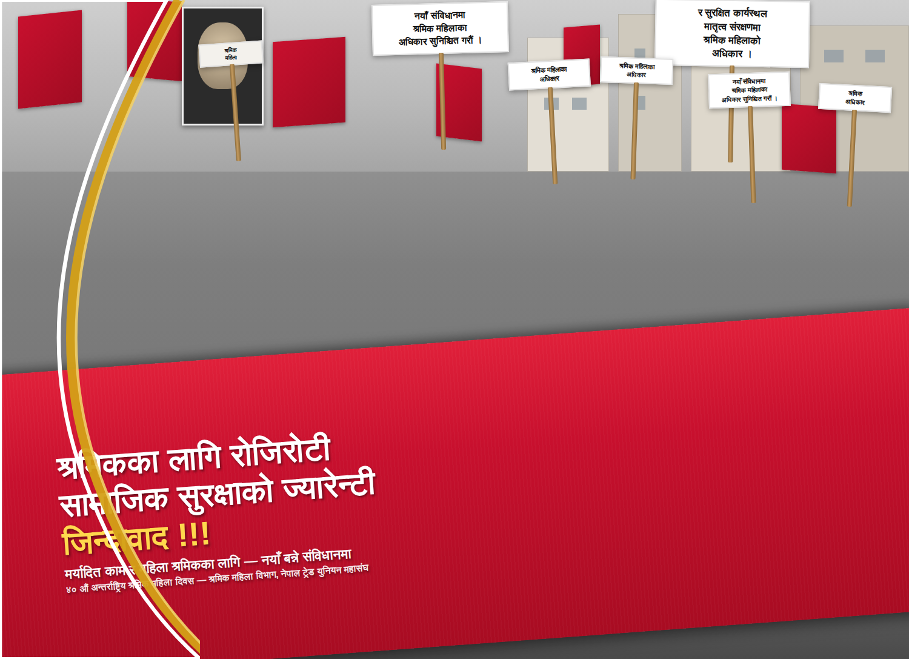श्रमिक महिला अधिकार रैली
नयाँ संविधानमा
श्रमिक महिलाका
अधिकार सुनिश्चित गरौं ।
र सुरक्षित कार्यस्थल
मातृत्व संरक्षणमा
श्रमिक महिलाको
अधिकार ।
श्रमिक महिलाका
अधिकार
श्रमिक महिलाका
अधिकार
नयाँ संविधानमा
श्रमिक महिलाका
अधिकार सुनिश्चित गरौं ।
श्रमिक
अधिकार
श्रमिक
महिला
श्रमिकका लागि रोजिरोटी
सामाजिक सुरक्षाको ज्यारेन्टी
जिन्दावाद !!!
मर्यादित काम र महिला श्रमिकका लागि — नयाँ बन्ने संविधानमा
४० औं अन्तर्राष्ट्रिय श्रमिक महिला दिवस — श्रमिक महिला विभाग, नेपाल ट्रेड युनियन महासंघ